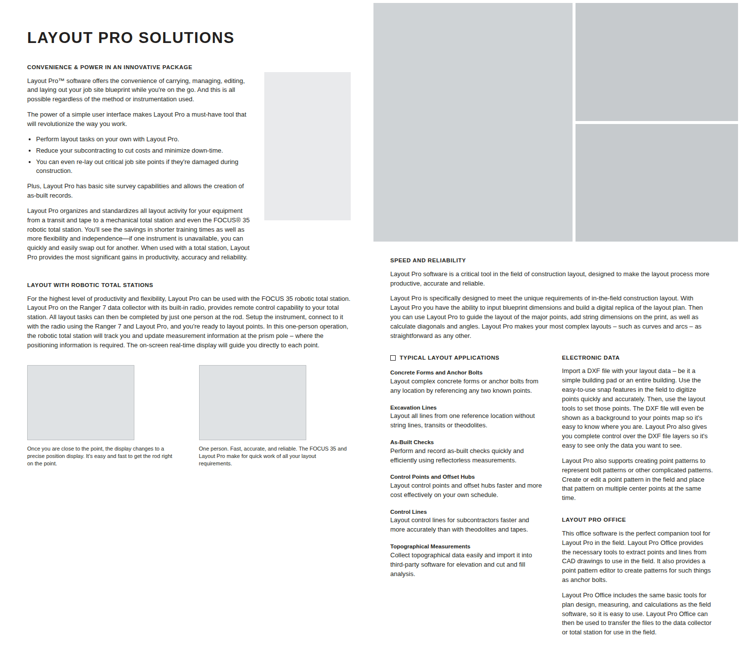Layout Pro Solutions
Convenience & Power in an Innovative Package
Layout Pro™ software offers the convenience of carrying, managing, editing, and laying out your job site blueprint while you're on the go. And this is all possible regardless of the method or instrumentation used.
The power of a simple user interface makes Layout Pro a must-have tool that will revolutionize the way you work.
Perform layout tasks on your own with Layout Pro.
Reduce your subcontracting to cut costs and minimize down-time.
You can even re-lay out critical job site points if they're damaged during construction.
Plus, Layout Pro has basic site survey capabilities and allows the creation of as-built records.
Layout Pro organizes and standardizes all layout activity for your equipment from a transit and tape to a mechanical total station and even the FOCUS® 35 robotic total station. You'll see the savings in shorter training times as well as more flexibility and independence—if one instrument is unavailable, you can quickly and easily swap out for another. When used with a total station, Layout Pro provides the most significant gains in productivity, accuracy and reliability.
Layout with Robotic Total Stations
For the highest level of productivity and flexibility, Layout Pro can be used with the FOCUS 35 robotic total station. Layout Pro on the Ranger 7 data collector with its built-in radio, provides remote control capability to your total station. All layout tasks can then be completed by just one person at the rod. Setup the instrument, connect to it with the radio using the Ranger 7 and Layout Pro, and you're ready to layout points. In this one-person operation, the robotic total station will track you and update measurement information at the prism pole – where the positioning information is required. The on-screen real-time display will guide you directly to each point.
Once you are close to the point, the display changes to a precise position display. It's easy and fast to get the rod right on the point.
One person. Fast, accurate, and reliable. The FOCUS 35 and Layout Pro make for quick work of all your layout requirements.
Speed and Reliability
Layout Pro software is a critical tool in the field of construction layout, designed to make the layout process more productive, accurate and reliable.
Layout Pro is specifically designed to meet the unique requirements of in-the-field construction layout. With Layout Pro you have the ability to input blueprint dimensions and build a digital replica of the layout plan. Then you can use Layout Pro to guide the layout of the major points, add string dimensions on the print, as well as calculate diagonals and angles. Layout Pro makes your most complex layouts – such as curves and arcs – as straightforward as any other.
Typical Layout Applications
Concrete Forms and Anchor Bolts
Layout complex concrete forms or anchor bolts from any location by referencing any two known points.
Excavation Lines
Layout all lines from one reference location without string lines, transits or theodolites.
As-Built Checks
Perform and record as-built checks quickly and efficiently using reflectorless measurements.
Control Points and Offset Hubs
Layout control points and offset hubs faster and more cost effectively on your own schedule.
Control Lines
Layout control lines for subcontractors faster and more accurately than with theodolites and tapes.
Topographical Measurements
Collect topographical data easily and import it into third-party software for elevation and cut and fill analysis.
Electronic Data
Import a DXF file with your layout data – be it a simple building pad or an entire building. Use the easy-to-use snap features in the field to digitize points quickly and accurately. Then, use the layout tools to set those points. The DXF file will even be shown as a background to your points map so it's easy to know where you are. Layout Pro also gives you complete control over the DXF file layers so it's easy to see only the data you want to see.
Layout Pro also supports creating point patterns to represent bolt patterns or other complicated patterns. Create or edit a point pattern in the field and place that pattern on multiple center points at the same time.
Layout Pro Office
This office software is the perfect companion tool for Layout Pro in the field. Layout Pro Office provides the necessary tools to extract points and lines from CAD drawings to use in the field. It also provides a point pattern editor to create patterns for such things as anchor bolts.
Layout Pro Office includes the same basic tools for plan design, measuring, and calculations as the field software, so it is easy to use. Layout Pro Office can then be used to transfer the files to the data collector or total station for use in the field.